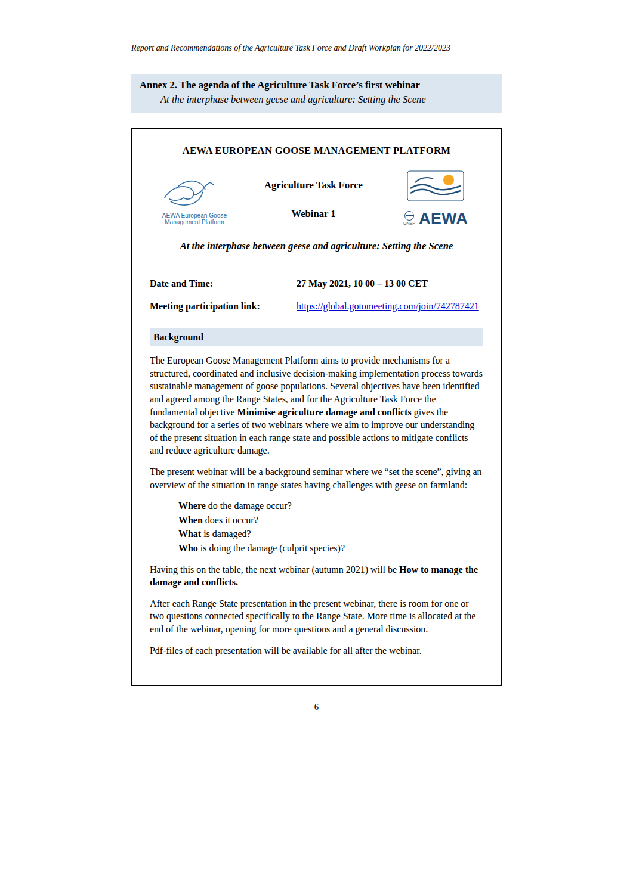Report and Recommendations of the Agriculture Task Force and Draft Workplan for 2022/2023
Annex 2. The agenda of the Agriculture Task Force’s first webinar
At the interphase between geese and agriculture: Setting the Scene
AEWA EUROPEAN GOOSE MANAGEMENT PLATFORM
AEWA European Goose
Management Platform
Agriculture Task Force
Webinar 1
UNEP AEWA
At the interphase between geese and agriculture: Setting the Scene
Date and Time:
27 May 2021, 10 00 – 13 00 CET
Meeting participation link:
https://global.gotomeeting.com/join/742787421
Background
The European Goose Management Platform aims to provide mechanisms for a structured, coordinated and inclusive decision-making implementation process towards sustainable management of goose populations. Several objectives have been identified and agreed among the Range States, and for the Agriculture Task Force the fundamental objective Minimise agriculture damage and conflicts gives the background for a series of two webinars where we aim to improve our understanding of the present situation in each range state and possible actions to mitigate conflicts and reduce agriculture damage.
The present webinar will be a background seminar where we “set the scene”, giving an overview of the situation in range states having challenges with geese on farmland:
Where do the damage occur?
When does it occur?
What is damaged?
Who is doing the damage (culprit species)?
Having this on the table, the next webinar (autumn 2021) will be How to manage the damage and conflicts.
After each Range State presentation in the present webinar, there is room for one or two questions connected specifically to the Range State. More time is allocated at the end of the webinar, opening for more questions and a general discussion.
Pdf-files of each presentation will be available for all after the webinar.
6